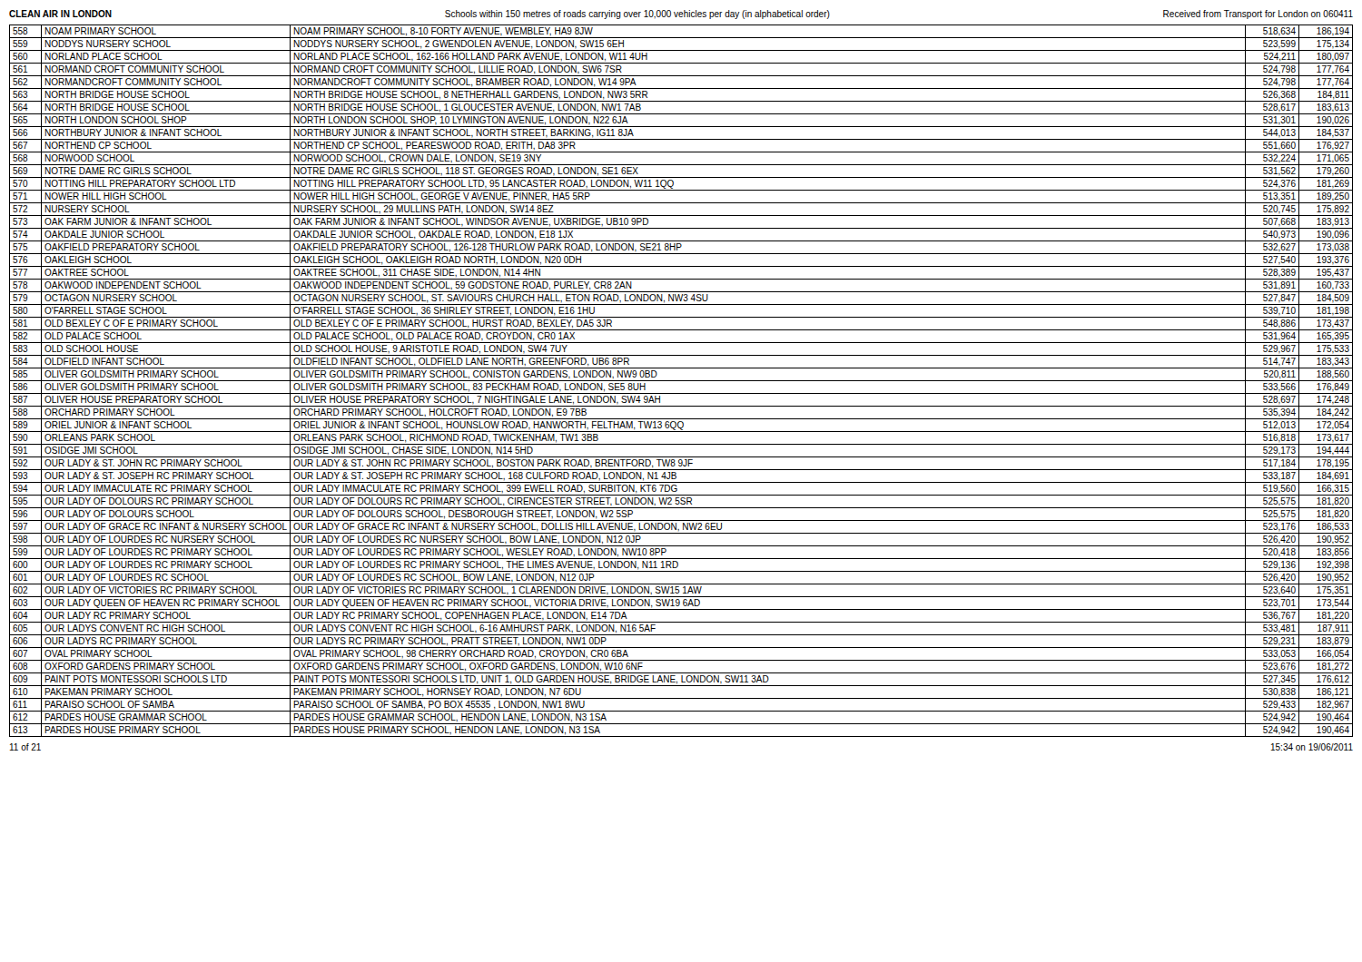CLEAN AIR IN LONDON
Schools within 150 metres of roads carrying over 10,000 vehicles per day (in alphabetical order)
Received from Transport for London on 060411
| 558 | NOAM PRIMARY SCHOOL | NOAM PRIMARY SCHOOL, 8-10 FORTY AVENUE, WEMBLEY, HA9 8JW | 518,634 | 186,194 |
| 559 | NODDYS NURSERY SCHOOL | NODDYS NURSERY SCHOOL, 2 GWENDOLEN AVENUE, LONDON, SW15 6EH | 523,599 | 175,134 |
| 560 | NORLAND PLACE SCHOOL | NORLAND PLACE SCHOOL, 162-166 HOLLAND PARK AVENUE, LONDON, W11 4UH | 524,211 | 180,097 |
| 561 | NORMAND CROFT COMMUNITY SCHOOL | NORMAND CROFT COMMUNITY SCHOOL, LILLIE ROAD, LONDON, SW6 7SR | 524,798 | 177,764 |
| 562 | NORMANDCROFT COMMUNITY SCHOOL | NORMANDCROFT COMMUNITY SCHOOL, BRAMBER ROAD, LONDON, W14 9PA | 524,798 | 177,764 |
| 563 | NORTH BRIDGE HOUSE SCHOOL | NORTH BRIDGE HOUSE SCHOOL, 8 NETHERHALL GARDENS, LONDON, NW3 5RR | 526,368 | 184,811 |
| 564 | NORTH BRIDGE HOUSE SCHOOL | NORTH BRIDGE HOUSE SCHOOL, 1 GLOUCESTER AVENUE, LONDON, NW1 7AB | 528,617 | 183,613 |
| 565 | NORTH LONDON SCHOOL SHOP | NORTH LONDON SCHOOL SHOP, 10 LYMINGTON AVENUE, LONDON, N22 6JA | 531,301 | 190,026 |
| 566 | NORTHBURY JUNIOR & INFANT SCHOOL | NORTHBURY JUNIOR & INFANT SCHOOL, NORTH STREET, BARKING, IG11 8JA | 544,013 | 184,537 |
| 567 | NORTHEND CP SCHOOL | NORTHEND CP SCHOOL, PEARESWOOD ROAD, ERITH, DA8 3PR | 551,660 | 176,927 |
| 568 | NORWOOD SCHOOL | NORWOOD SCHOOL, CROWN DALE, LONDON, SE19 3NY | 532,224 | 171,065 |
| 569 | NOTRE DAME RC GIRLS SCHOOL | NOTRE DAME RC GIRLS SCHOOL, 118 ST. GEORGES ROAD, LONDON, SE1 6EX | 531,562 | 179,260 |
| 570 | NOTTING HILL PREPARATORY SCHOOL LTD | NOTTING HILL PREPARATORY SCHOOL LTD, 95 LANCASTER ROAD, LONDON, W11 1QQ | 524,376 | 181,269 |
| 571 | NOWER HILL HIGH SCHOOL | NOWER HILL HIGH SCHOOL, GEORGE V AVENUE, PINNER, HA5 5RP | 513,351 | 189,250 |
| 572 | NURSERY SCHOOL | NURSERY SCHOOL, 29 MULLINS PATH, LONDON, SW14 8EZ | 520,745 | 175,892 |
| 573 | OAK FARM JUNIOR & INFANT SCHOOL | OAK FARM JUNIOR & INFANT SCHOOL, WINDSOR AVENUE, UXBRIDGE, UB10 9PD | 507,668 | 183,913 |
| 574 | OAKDALE JUNIOR SCHOOL | OAKDALE JUNIOR SCHOOL, OAKDALE ROAD, LONDON, E18 1JX | 540,973 | 190,096 |
| 575 | OAKFIELD PREPARATORY SCHOOL | OAKFIELD PREPARATORY SCHOOL, 126-128 THURLOW PARK ROAD, LONDON, SE21 8HP | 532,627 | 173,038 |
| 576 | OAKLEIGH SCHOOL | OAKLEIGH SCHOOL, OAKLEIGH ROAD NORTH, LONDON, N20 0DH | 527,540 | 193,376 |
| 577 | OAKTREE SCHOOL | OAKTREE SCHOOL, 311 CHASE SIDE, LONDON, N14 4HN | 528,389 | 195,437 |
| 578 | OAKWOOD INDEPENDENT SCHOOL | OAKWOOD INDEPENDENT SCHOOL, 59 GODSTONE ROAD, PURLEY, CR8 2AN | 531,891 | 160,733 |
| 579 | OCTAGON NURSERY SCHOOL | OCTAGON NURSERY SCHOOL, ST. SAVIOURS CHURCH HALL, ETON ROAD, LONDON, NW3 4SU | 527,847 | 184,509 |
| 580 | O'FARRELL STAGE SCHOOL | O'FARRELL STAGE SCHOOL, 36 SHIRLEY STREET, LONDON, E16 1HU | 539,710 | 181,198 |
| 581 | OLD BEXLEY C OF E PRIMARY SCHOOL | OLD BEXLEY C OF E PRIMARY SCHOOL, HURST ROAD, BEXLEY, DA5 3JR | 548,886 | 173,437 |
| 582 | OLD PALACE SCHOOL | OLD PALACE SCHOOL, OLD PALACE ROAD, CROYDON, CR0 1AX | 531,964 | 165,395 |
| 583 | OLD SCHOOL HOUSE | OLD SCHOOL HOUSE, 9 ARISTOTLE ROAD, LONDON, SW4 7UY | 529,967 | 175,533 |
| 584 | OLDFIELD INFANT SCHOOL | OLDFIELD INFANT SCHOOL, OLDFIELD LANE NORTH, GREENFORD, UB6 8PR | 514,747 | 183,343 |
| 585 | OLIVER GOLDSMITH PRIMARY SCHOOL | OLIVER GOLDSMITH PRIMARY SCHOOL, CONISTON GARDENS, LONDON, NW9 0BD | 520,811 | 188,560 |
| 586 | OLIVER GOLDSMITH PRIMARY SCHOOL | OLIVER GOLDSMITH PRIMARY SCHOOL, 83 PECKHAM ROAD, LONDON, SE5 8UH | 533,566 | 176,849 |
| 587 | OLIVER HOUSE PREPARATORY SCHOOL | OLIVER HOUSE PREPARATORY SCHOOL, 7 NIGHTINGALE LANE, LONDON, SW4 9AH | 528,697 | 174,248 |
| 588 | ORCHARD PRIMARY SCHOOL | ORCHARD PRIMARY SCHOOL, HOLCROFT ROAD, LONDON, E9 7BB | 535,394 | 184,242 |
| 589 | ORIEL JUNIOR & INFANT SCHOOL | ORIEL JUNIOR & INFANT SCHOOL, HOUNSLOW ROAD, HANWORTH, FELTHAM, TW13 6QQ | 512,013 | 172,054 |
| 590 | ORLEANS PARK SCHOOL | ORLEANS PARK SCHOOL, RICHMOND ROAD, TWICKENHAM, TW1 3BB | 516,818 | 173,617 |
| 591 | OSIDGE JMI SCHOOL | OSIDGE JMI SCHOOL, CHASE SIDE, LONDON, N14 5HD | 529,173 | 194,444 |
| 592 | OUR LADY & ST. JOHN RC PRIMARY SCHOOL | OUR LADY & ST. JOHN RC PRIMARY SCHOOL, BOSTON PARK ROAD, BRENTFORD, TW8 9JF | 517,184 | 178,195 |
| 593 | OUR LADY & ST. JOSEPH RC PRIMARY SCHOOL | OUR LADY & ST. JOSEPH RC PRIMARY SCHOOL, 168 CULFORD ROAD, LONDON, N1 4JB | 533,187 | 184,691 |
| 594 | OUR LADY IMMACULATE RC PRIMARY SCHOOL | OUR LADY IMMACULATE RC PRIMARY SCHOOL, 399 EWELL ROAD, SURBITON, KT6 7DG | 519,560 | 166,315 |
| 595 | OUR LADY OF DOLOURS RC PRIMARY SCHOOL | OUR LADY OF DOLOURS RC PRIMARY SCHOOL, CIRENCESTER STREET, LONDON, W2 5SR | 525,575 | 181,820 |
| 596 | OUR LADY OF DOLOURS SCHOOL | OUR LADY OF DOLOURS SCHOOL, DESBOROUGH STREET, LONDON, W2 5SP | 525,575 | 181,820 |
| 597 | OUR LADY OF GRACE RC INFANT & NURSERY SCHOOL | OUR LADY OF GRACE RC INFANT & NURSERY SCHOOL, DOLLIS HILL AVENUE, LONDON, NW2 6EU | 523,176 | 186,533 |
| 598 | OUR LADY OF LOURDES RC NURSERY SCHOOL | OUR LADY OF LOURDES RC NURSERY SCHOOL, BOW LANE, LONDON, N12 0JP | 526,420 | 190,952 |
| 599 | OUR LADY OF LOURDES RC PRIMARY SCHOOL | OUR LADY OF LOURDES RC PRIMARY SCHOOL, WESLEY ROAD, LONDON, NW10 8PP | 520,418 | 183,856 |
| 600 | OUR LADY OF LOURDES RC PRIMARY SCHOOL | OUR LADY OF LOURDES RC PRIMARY SCHOOL, THE LIMES AVENUE, LONDON, N11 1RD | 529,136 | 192,398 |
| 601 | OUR LADY OF LOURDES RC SCHOOL | OUR LADY OF LOURDES RC SCHOOL, BOW LANE, LONDON, N12 0JP | 526,420 | 190,952 |
| 602 | OUR LADY OF VICTORIES RC PRIMARY SCHOOL | OUR LADY OF VICTORIES RC PRIMARY SCHOOL, 1 CLARENDON DRIVE, LONDON, SW15 1AW | 523,640 | 175,351 |
| 603 | OUR LADY QUEEN OF HEAVEN RC PRIMARY SCHOOL | OUR LADY QUEEN OF HEAVEN RC PRIMARY SCHOOL, VICTORIA DRIVE, LONDON, SW19 6AD | 523,701 | 173,544 |
| 604 | OUR LADY RC PRIMARY SCHOOL | OUR LADY RC PRIMARY SCHOOL, COPENHAGEN PLACE, LONDON, E14 7DA | 536,767 | 181,220 |
| 605 | OUR LADYS CONVENT RC HIGH SCHOOL | OUR LADYS CONVENT RC HIGH SCHOOL, 6-16 AMHURST PARK, LONDON, N16 5AF | 533,481 | 187,911 |
| 606 | OUR LADYS RC PRIMARY SCHOOL | OUR LADYS RC PRIMARY SCHOOL, PRATT STREET, LONDON, NW1 0DP | 529,231 | 183,879 |
| 607 | OVAL PRIMARY SCHOOL | OVAL PRIMARY SCHOOL, 98 CHERRY ORCHARD ROAD, CROYDON, CR0 6BA | 533,053 | 166,054 |
| 608 | OXFORD GARDENS PRIMARY SCHOOL | OXFORD GARDENS PRIMARY SCHOOL, OXFORD GARDENS, LONDON, W10 6NF | 523,676 | 181,272 |
| 609 | PAINT POTS MONTESSORI SCHOOLS LTD | PAINT POTS MONTESSORI SCHOOLS LTD, UNIT 1, OLD GARDEN HOUSE, BRIDGE LANE, LONDON, SW11 3AD | 527,345 | 176,612 |
| 610 | PAKEMAN PRIMARY SCHOOL | PAKEMAN PRIMARY SCHOOL, HORNSEY ROAD, LONDON, N7 6DU | 530,838 | 186,121 |
| 611 | PARAISO SCHOOL OF SAMBA | PARAISO SCHOOL OF SAMBA, PO BOX 45535 , LONDON, NW1 8WU | 529,433 | 182,967 |
| 612 | PARDES HOUSE GRAMMAR SCHOOL | PARDES HOUSE GRAMMAR SCHOOL, HENDON LANE, LONDON, N3 1SA | 524,942 | 190,464 |
| 613 | PARDES HOUSE PRIMARY SCHOOL | PARDES HOUSE PRIMARY SCHOOL, HENDON LANE, LONDON, N3 1SA | 524,942 | 190,464 |
11 of 21
15:34 on 19/06/2011